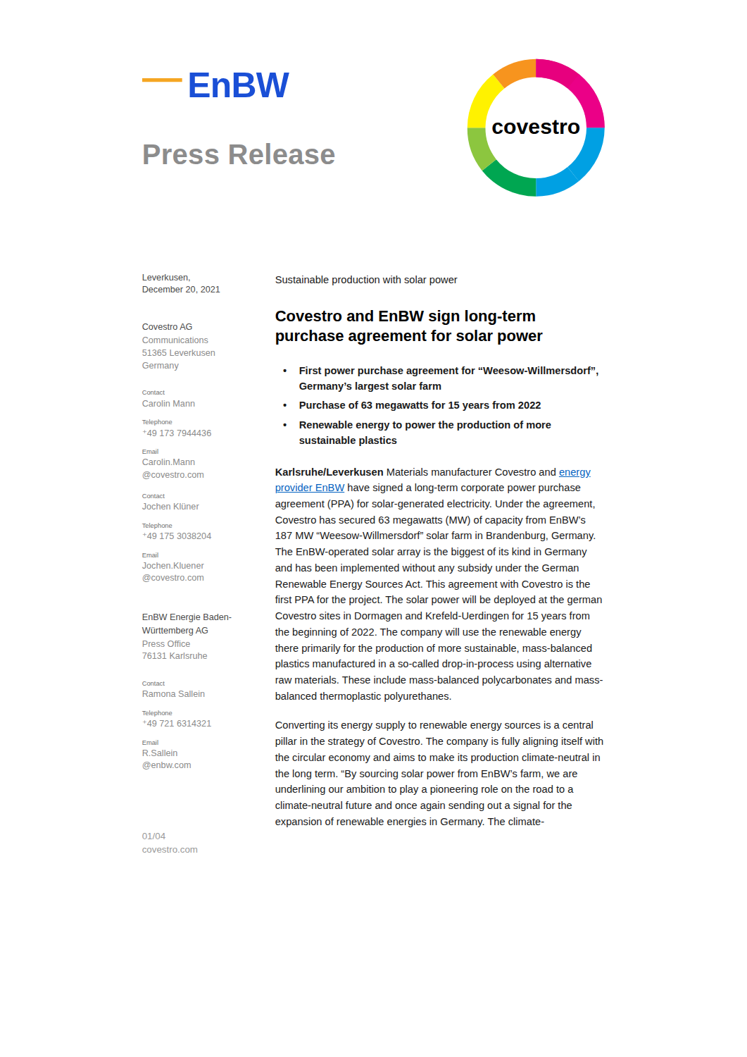EnBW covestro
Press Release
Leverkusen,
December 20, 2021
Covestro AG
Communications
51365 Leverkusen
Germany
Contact
Carolin Mann
Telephone
⁺49 173 7944436
Email
Carolin.Mann
@covestro.com
Contact
Jochen Klüner
Telephone
⁺49 175 3038204
Email
Jochen.Kluener
@covestro.com
EnBW Energie Baden-Württemberg AG
Press Office
76131 Karlsruhe
Contact
Ramona Sallein
Telephone
⁺49 721 6314321
Email
R.Sallein
@enbw.com
Sustainable production with solar power
Covestro and EnBW sign long-term purchase agreement for solar power
First power purchase agreement for “Weesow-Willmersdorf”, Germany’s largest solar farm
Purchase of 63 megawatts for 15 years from 2022
Renewable energy to power the production of more sustainable plastics
Karlsruhe/Leverkusen Materials manufacturer Covestro and energy provider EnBW have signed a long-term corporate power purchase agreement (PPA) for solar-generated electricity. Under the agreement, Covestro has secured 63 megawatts (MW) of capacity from EnBW’s 187 MW “Weesow-Willmersdorf” solar farm in Brandenburg, Germany. The EnBW-operated solar array is the biggest of its kind in Germany and has been implemented without any subsidy under the German Renewable Energy Sources Act. This agreement with Covestro is the first PPA for the project. The solar power will be deployed at the german Covestro sites in Dormagen and Krefeld-Uerdingen for 15 years from the beginning of 2022. The company will use the renewable energy there primarily for the production of more sustainable, mass-balanced plastics manufactured in a so-called drop-in-process using alternative raw materials. These include mass-balanced polycarbonates and mass-balanced thermoplastic polyurethanes.
Converting its energy supply to renewable energy sources is a central pillar in the strategy of Covestro. The company is fully aligning itself with the circular economy and aims to make its production climate-neutral in the long term. “By sourcing solar power from EnBW’s farm, we are underlining our ambition to play a pioneering role on the road to a climate-neutral future and once again sending out a signal for the expansion of renewable energies in Germany. The climate-
01/04
covestro.com